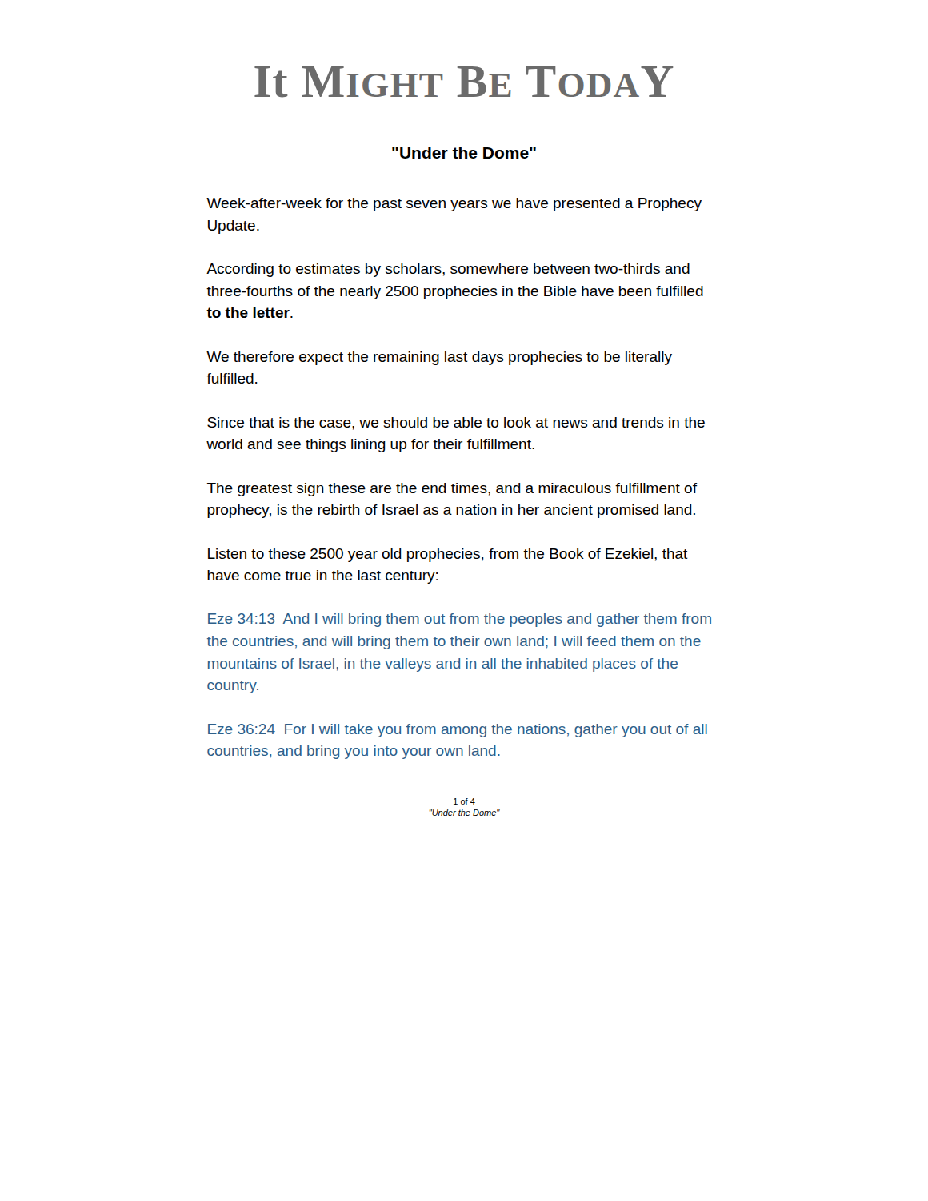It MIGHT BE TODAY
"Under the Dome"
Week-after-week for the past seven years we have presented a Prophecy Update.
According to estimates by scholars, somewhere between two-thirds and three-fourths of the nearly 2500 prophecies in the Bible have been fulfilled to the letter.
We therefore expect the remaining last days prophecies to be literally fulfilled.
Since that is the case, we should be able to look at news and trends in the world and see things lining up for their fulfillment.
The greatest sign these are the end times, and a miraculous fulfillment of prophecy, is the rebirth of Israel as a nation in her ancient promised land.
Listen to these 2500 year old prophecies, from the Book of Ezekiel, that have come true in the last century:
Eze 34:13 And I will bring them out from the peoples and gather them from the countries, and will bring them to their own land; I will feed them on the mountains of Israel, in the valleys and in all the inhabited places of the country.
Eze 36:24 For I will take you from among the nations, gather you out of all countries, and bring you into your own land.
1 of 4
"Under the Dome"